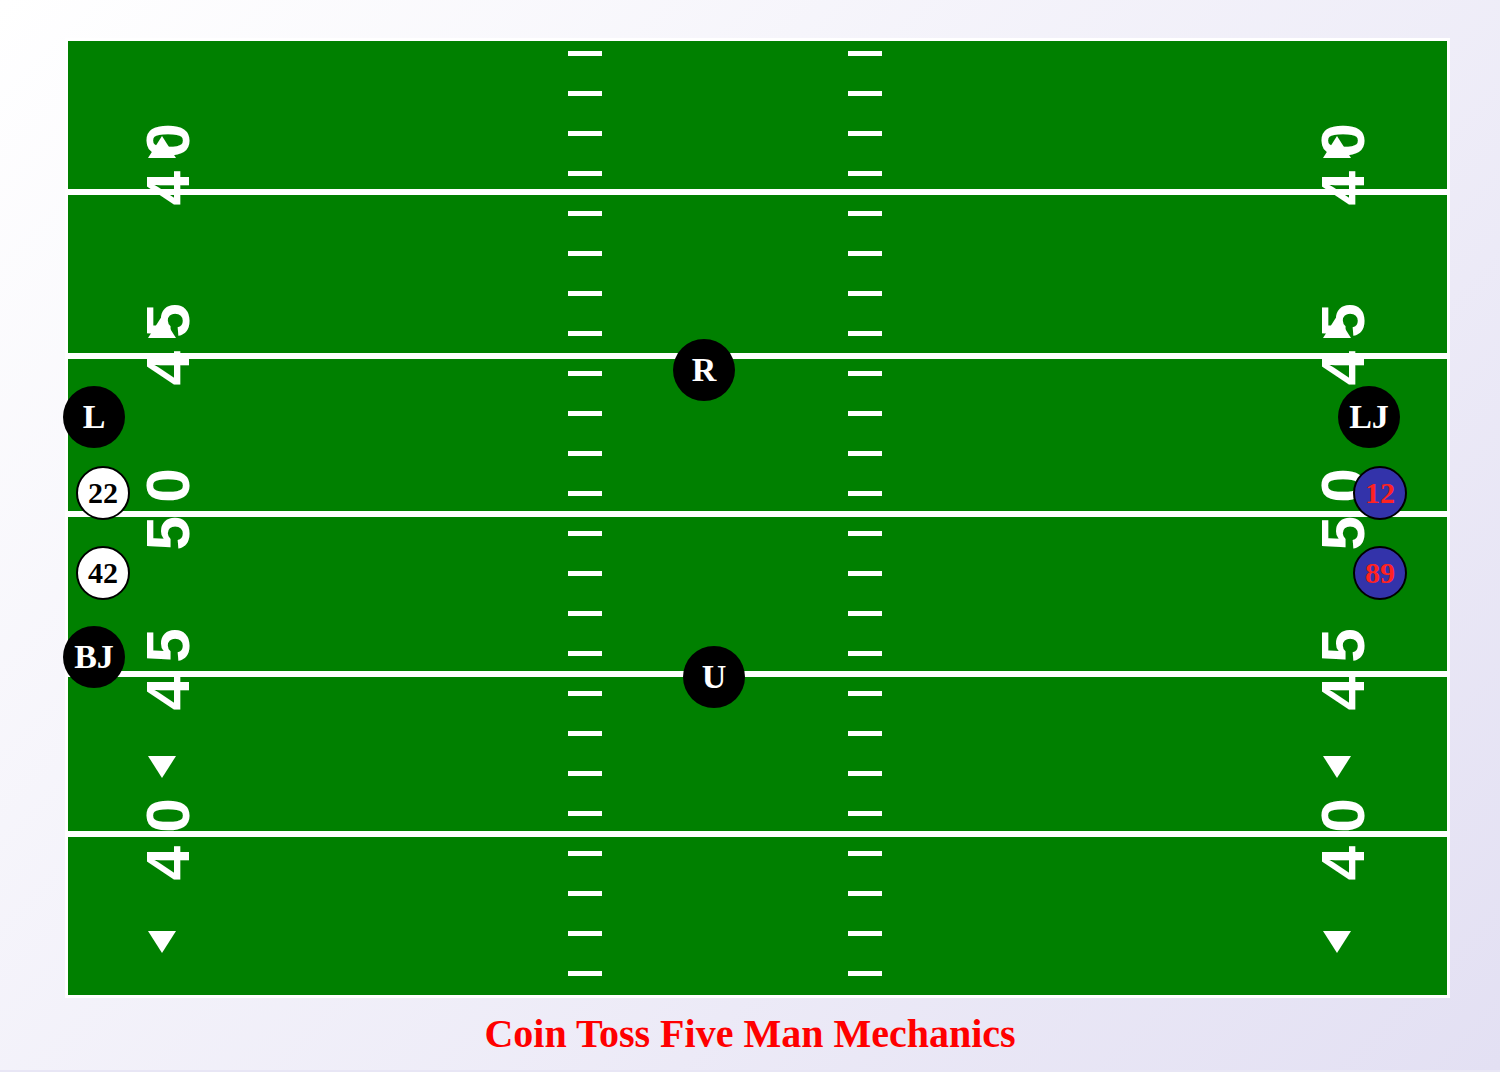4 0
4 5
5 0
4 5
4 0
4 0
4 5
5 0
4 5
4 0
R
U
L
BJ
LJ
22
42
12
89
Coin Toss Five Man Mechanics